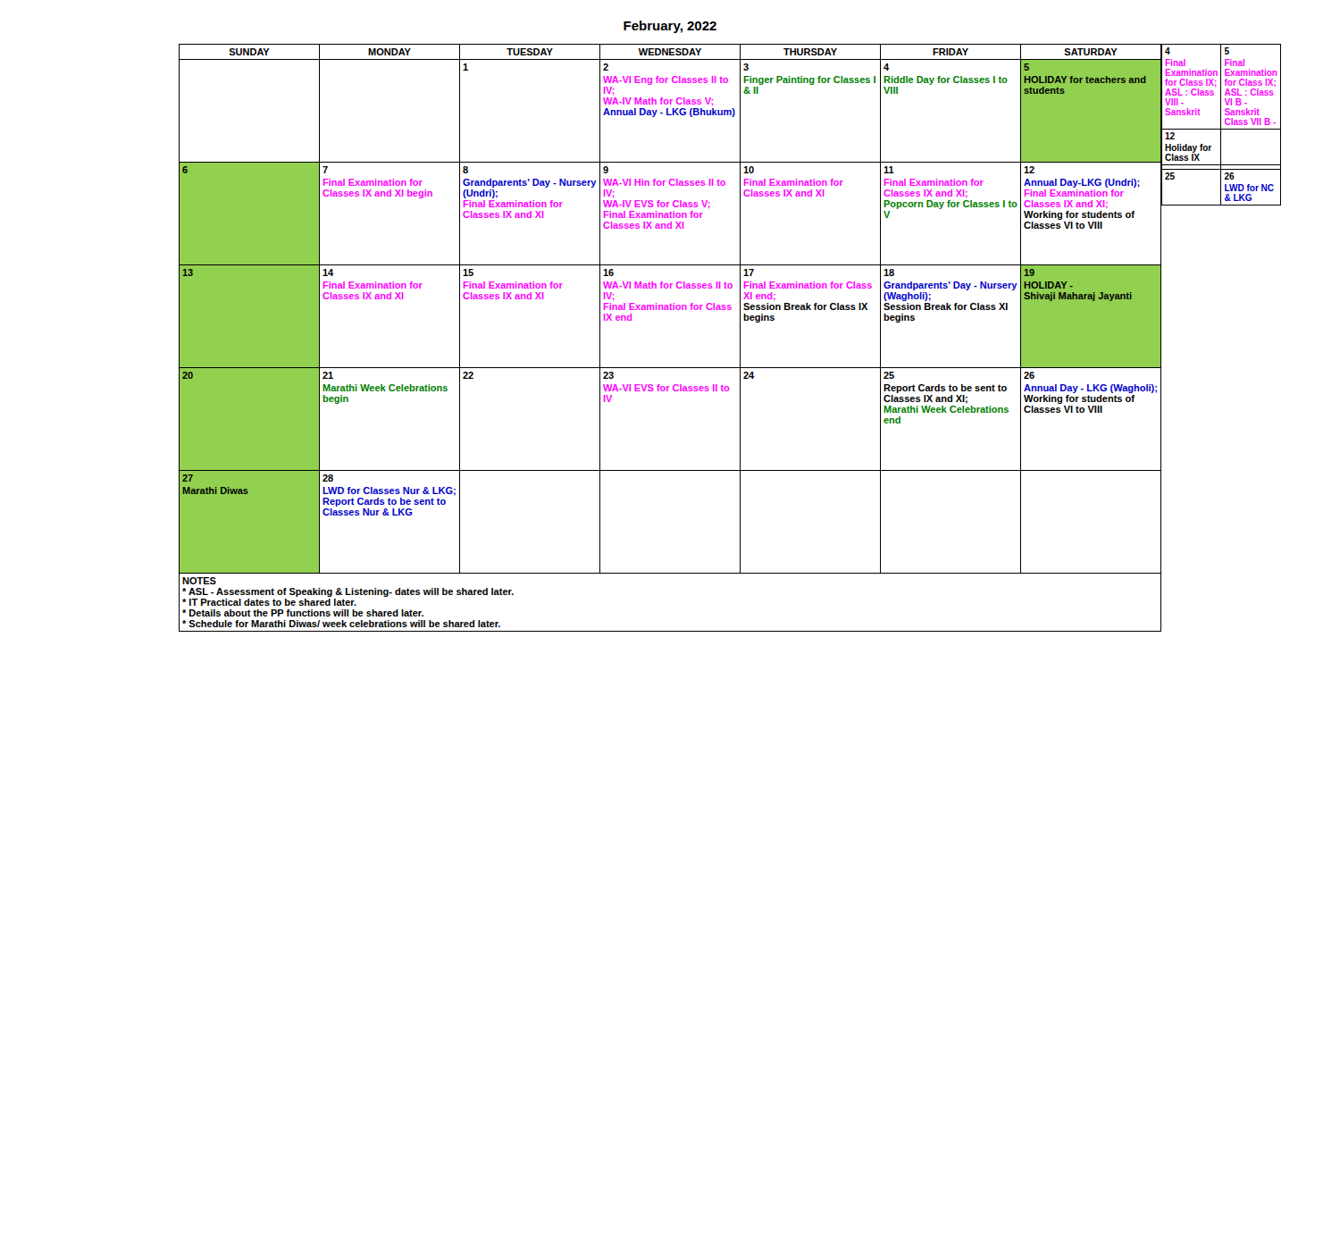February, 2022
| SUNDAY | MONDAY | TUESDAY | WEDNESDAY | THURSDAY | FRIDAY | SATURDAY |
| --- | --- | --- | --- | --- | --- | --- |
| | | 1 | 2 WA-VI Eng for Classes II to IV; WA-IV Math for Class V; Annual Day - LKG (Bhukum) | 3 Finger Painting for Classes I & II | 4 Riddle Day for Classes I to VIII | 5 HOLIDAY for teachers and students |
| 6 | 7 Final Examination for Classes IX and XI begin | 8 Grandparents' Day - Nursery (Undri); Final Examination for Classes IX and XI | 9 WA-VI Hin for Classes II to IV; WA-IV EVS for Class V; Final Examination for Classes IX and XI | 10 Final Examination for Classes IX and XI | 11 Final Examination for Classes IX and XI; Popcorn Day for Classes I to V | 12 Annual Day-LKG (Undri); Final Examination for Classes IX and XI; Working for students of Classes VI to VIII |
| 13 | 14 Final Examination for Classes IX and XI | 15 Final Examination for Classes IX and XI | 16 WA-VI Math for Classes II to IV; Final Examination for Class IX end | 17 Final Examination for Class XI end; Session Break for Class IX begins | 18 Grandparents' Day - Nursery (Wagholi); Session Break for Class XI begins | 19 HOLIDAY - Shivaji Maharaj Jayanti |
| 20 | 21 Marathi Week Celebrations begin | 22 | 23 WA-VI EVS for Classes II to IV | 24 | 25 Report Cards to be sent to Classes IX and XI; Marathi Week Celebrations end | 26 Annual Day - LKG (Wagholi); Working for students of Classes VI to VIII |
| 27 Marathi Diwas | 28 LWD for Classes Nur & LKG; Report Cards to be sent to Classes Nur & LKG | | | | | |
| NOTES * ASL - Assessment of Speaking & Listening- dates will be shared later. * IT Practical dates to be shared later. * Details about the PP functions will be shared later. * Schedule for Marathi Diwas/ week celebrations will be shared later. |
| 4 Final Examination for Class IX; ASL : Class VIII - Sanskrit | 5 Final Examination for Class IX; ASL : Class VI B - Sanskrit Class VII B - |
| 12 Holiday for Class IX | |
| 25 | 26 LWD for NC & LKG |